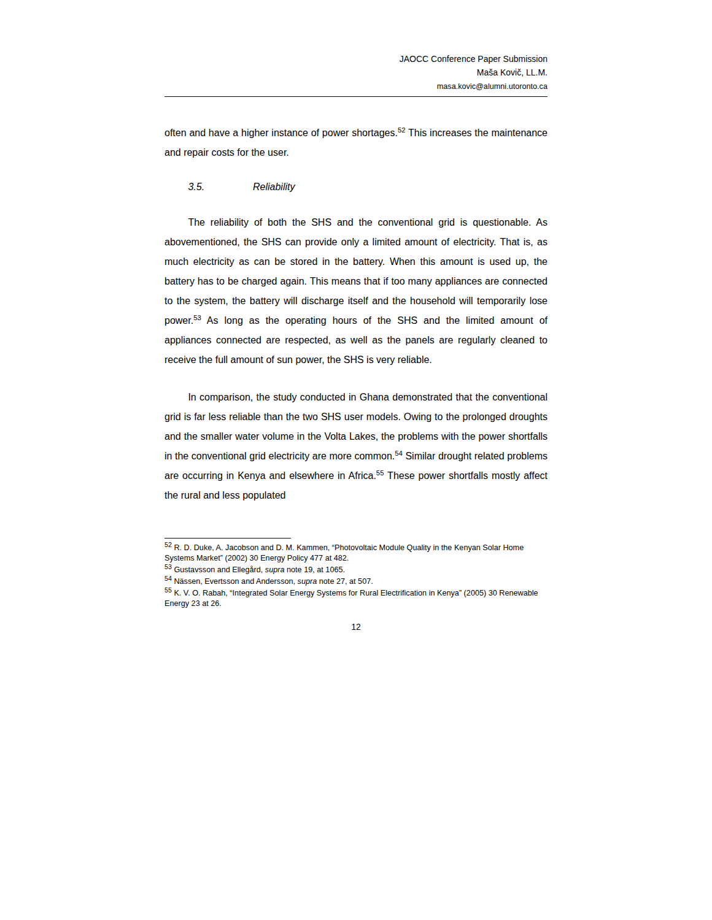JAOCC Conference Paper Submission
Maša Kovič, LL.M.
masa.kovic@alumni.utoronto.ca
often and have a higher instance of power shortages.52 This increases the maintenance and repair costs for the user.
3.5. Reliability
The reliability of both the SHS and the conventional grid is questionable. As abovementioned, the SHS can provide only a limited amount of electricity. That is, as much electricity as can be stored in the battery. When this amount is used up, the battery has to be charged again. This means that if too many appliances are connected to the system, the battery will discharge itself and the household will temporarily lose power.53 As long as the operating hours of the SHS and the limited amount of appliances connected are respected, as well as the panels are regularly cleaned to receive the full amount of sun power, the SHS is very reliable.
In comparison, the study conducted in Ghana demonstrated that the conventional grid is far less reliable than the two SHS user models. Owing to the prolonged droughts and the smaller water volume in the Volta Lakes, the problems with the power shortfalls in the conventional grid electricity are more common.54 Similar drought related problems are occurring in Kenya and elsewhere in Africa.55 These power shortfalls mostly affect the rural and less populated
52 R. D. Duke, A. Jacobson and D. M. Kammen, “Photovoltaic Module Quality in the Kenyan Solar Home Systems Market” (2002) 30 Energy Policy 477 at 482.
53 Gustavsson and Ellegård, supra note 19, at 1065.
54 Nässen, Evertsson and Andersson, supra note 27, at 507.
55 K. V. O. Rabah, “Integrated Solar Energy Systems for Rural Electrification in Kenya” (2005) 30 Renewable Energy 23 at 26.
12